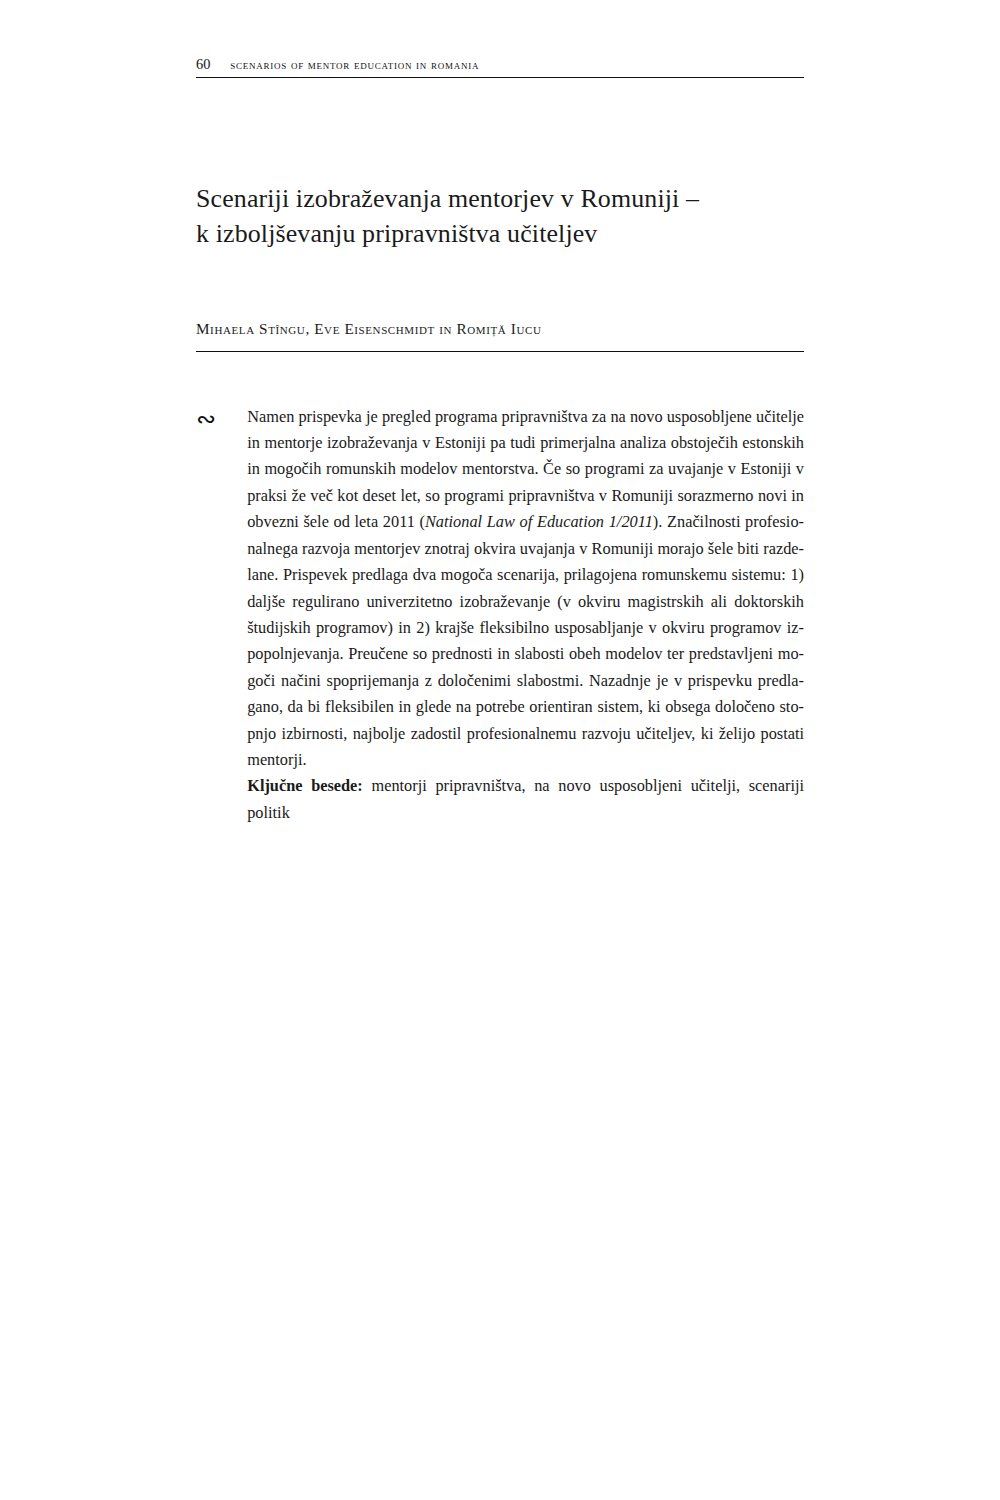60 scenarios of mentor education in romania
Scenariji izobraževanja mentorjev v Romuniji –
k izboljševanju pripravništva učiteljev
Mihaela Stîngu, Eve Eisenschmidt in Romiță Iucu
∾
Namen prispevka je pregled programa pripravništva za na novo usposobljene učitelje in mentorje izobraževanja v Estoniji pa tudi primerjalna analiza obstoječih estonskih in mogočih romunskih modelov mentorstva. Če so programi za uvajanje v Estoniji v praksi že več kot deset let, so programi pripravništva v Romuniji sorazmerno novi in obvezni šele od leta 2011 (National Law of Education 1/2011). Značilnosti profesionalnega razvoja mentorjev znotraj okvira uvajanja v Romuniji morajo šele biti razdelane. Prispevek predlaga dva mogoča scenarija, prilagojena romunskemu sistemu: 1) daljše regulirano univerzitetno izobraževanje (v okviru magistrskih ali doktorskih študijskih programov) in 2) krajše fleksibilno usposabljanje v okviru programov izpopolnjevanja. Preučene so prednosti in slabosti obeh modelov ter predstavljeni mogoči načini spoprijemanja z določenimi slabostmi. Nazadnje je v prispevku predlagano, da bi fleksibilen in glede na potrebe orientiran sistem, ki obsega določeno stopnjo izbirnosti, najbolje zadostil profesionalnemu razvoju učiteljev, ki želijo postati mentorji.
Ključne besede: mentorji pripravništva, na novo usposobljeni učitelji, scenariji politik